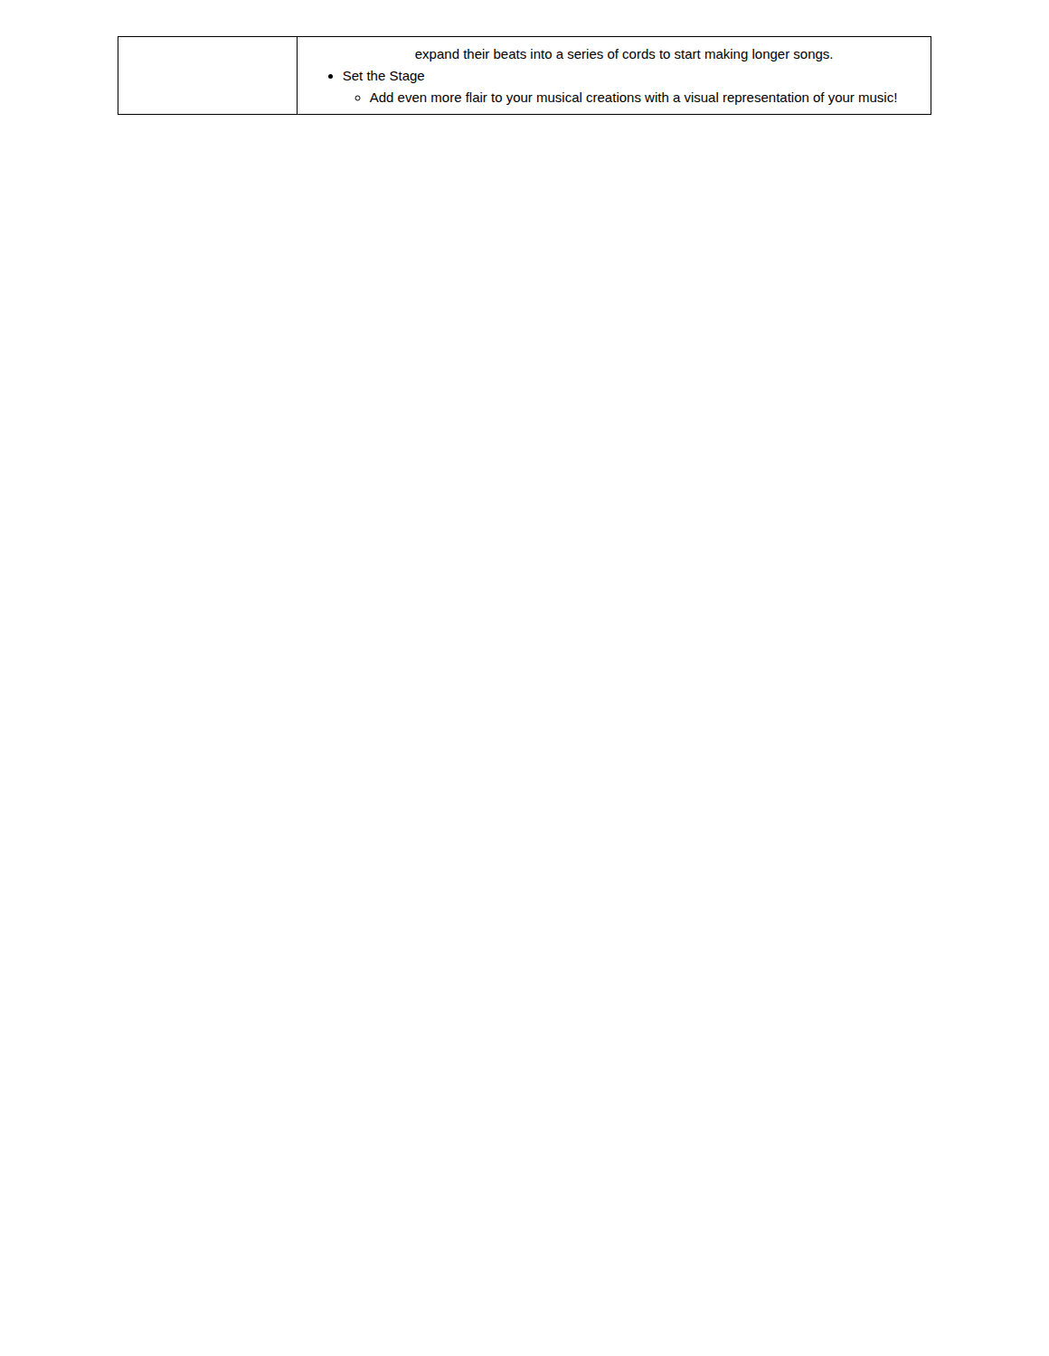| | expand their beats into a series of cords to start making longer songs. Set the Stage Add even more flair to your musical creations with a visual representation of your music! |